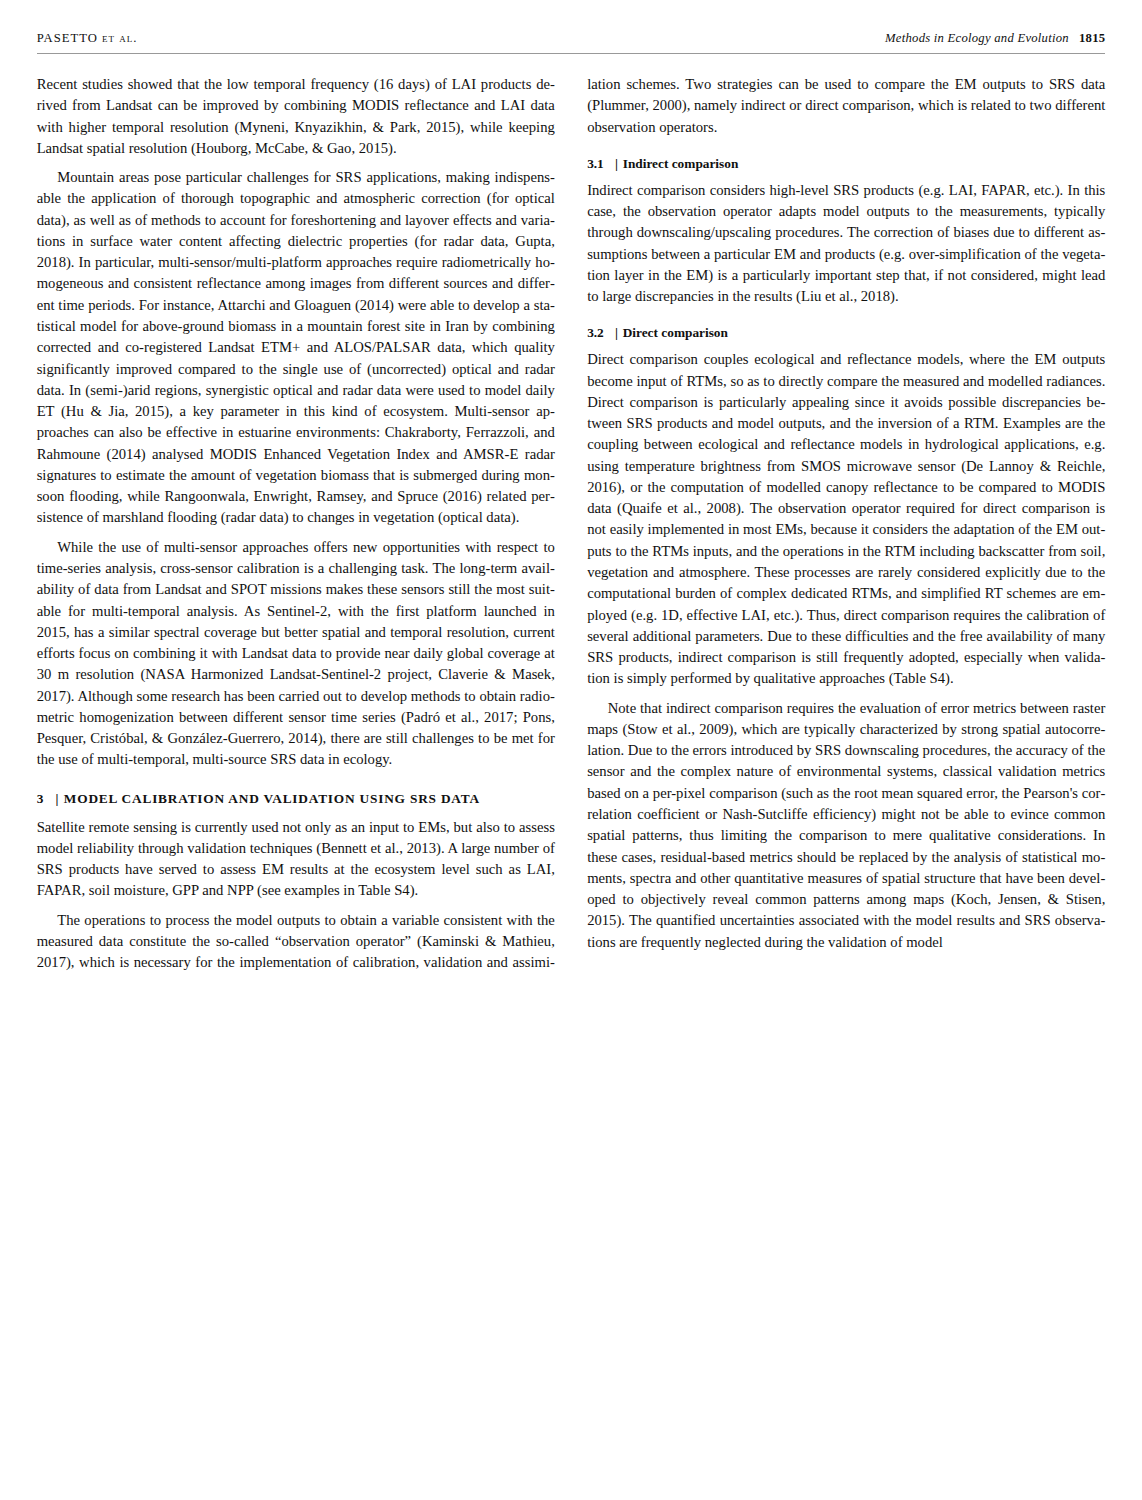Pasetto et al.
Methods in Ecology and Evolution 1815
Recent studies showed that the low temporal frequency (16 days) of LAI products derived from Landsat can be improved by combining MODIS reflectance and LAI data with higher temporal resolution (Myneni, Knyazikhin, & Park, 2015), while keeping Landsat spatial resolution (Houborg, McCabe, & Gao, 2015).
Mountain areas pose particular challenges for SRS applications, making indispensable the application of thorough topographic and atmospheric correction (for optical data), as well as of methods to account for foreshortening and layover effects and variations in surface water content affecting dielectric properties (for radar data, Gupta, 2018). In particular, multi-sensor/multi-platform approaches require radiometrically homogeneous and consistent reflectance among images from different sources and different time periods. For instance, Attarchi and Gloaguen (2014) were able to develop a statistical model for above-ground biomass in a mountain forest site in Iran by combining corrected and co-registered Landsat ETM+ and ALOS/PALSAR data, which quality significantly improved compared to the single use of (uncorrected) optical and radar data. In (semi-)arid regions, synergistic optical and radar data were used to model daily ET (Hu & Jia, 2015), a key parameter in this kind of ecosystem. Multi-sensor approaches can also be effective in estuarine environments: Chakraborty, Ferrazzoli, and Rahmoune (2014) analysed MODIS Enhanced Vegetation Index and AMSR-E radar signatures to estimate the amount of vegetation biomass that is submerged during monsoon flooding, while Rangoonwala, Enwright, Ramsey, and Spruce (2016) related persistence of marshland flooding (radar data) to changes in vegetation (optical data).
While the use of multi-sensor approaches offers new opportunities with respect to time-series analysis, cross-sensor calibration is a challenging task. The long-term availability of data from Landsat and SPOT missions makes these sensors still the most suitable for multi-temporal analysis. As Sentinel-2, with the first platform launched in 2015, has a similar spectral coverage but better spatial and temporal resolution, current efforts focus on combining it with Landsat data to provide near daily global coverage at 30 m resolution (NASA Harmonized Landsat-Sentinel-2 project, Claverie & Masek, 2017). Although some research has been carried out to develop methods to obtain radiometric homogenization between different sensor time series (Padró et al., 2017; Pons, Pesquer, Cristóbal, & González-Guerrero, 2014), there are still challenges to be met for the use of multi-temporal, multi-source SRS data in ecology.
3|MODEL CALIBRATION AND VALIDATION USING SRS DATA
Satellite remote sensing is currently used not only as an input to EMs, but also to assess model reliability through validation techniques (Bennett et al., 2013). A large number of SRS products have served to assess EM results at the ecosystem level such as LAI, FAPAR, soil moisture, GPP and NPP (see examples in Table S4).
The operations to process the model outputs to obtain a variable consistent with the measured data constitute the so-called “observation operator” (Kaminski & Mathieu, 2017), which is necessary for the implementation of calibration, validation and assimilation schemes. Two strategies can be used to compare the EM outputs to SRS data (Plummer, 2000), namely indirect or direct comparison, which is related to two different observation operators.
3.1|Indirect comparison
Indirect comparison considers high-level SRS products (e.g. LAI, FAPAR, etc.). In this case, the observation operator adapts model outputs to the measurements, typically through downscaling/upscaling procedures. The correction of biases due to different assumptions between a particular EM and products (e.g. over-simplification of the vegetation layer in the EM) is a particularly important step that, if not considered, might lead to large discrepancies in the results (Liu et al., 2018).
3.2|Direct comparison
Direct comparison couples ecological and reflectance models, where the EM outputs become input of RTMs, so as to directly compare the measured and modelled radiances. Direct comparison is particularly appealing since it avoids possible discrepancies between SRS products and model outputs, and the inversion of a RTM. Examples are the coupling between ecological and reflectance models in hydrological applications, e.g. using temperature brightness from SMOS microwave sensor (De Lannoy & Reichle, 2016), or the computation of modelled canopy reflectance to be compared to MODIS data (Quaife et al., 2008). The observation operator required for direct comparison is not easily implemented in most EMs, because it considers the adaptation of the EM outputs to the RTMs inputs, and the operations in the RTM including backscatter from soil, vegetation and atmosphere. These processes are rarely considered explicitly due to the computational burden of complex dedicated RTMs, and simplified RT schemes are employed (e.g. 1D, effective LAI, etc.). Thus, direct comparison requires the calibration of several additional parameters. Due to these difficulties and the free availability of many SRS products, indirect comparison is still frequently adopted, especially when validation is simply performed by qualitative approaches (Table S4).
Note that indirect comparison requires the evaluation of error metrics between raster maps (Stow et al., 2009), which are typically characterized by strong spatial autocorrelation. Due to the errors introduced by SRS downscaling procedures, the accuracy of the sensor and the complex nature of environmental systems, classical validation metrics based on a per-pixel comparison (such as the root mean squared error, the Pearson's correlation coefficient or Nash-Sutcliffe efficiency) might not be able to evince common spatial patterns, thus limiting the comparison to mere qualitative considerations. In these cases, residual-based metrics should be replaced by the analysis of statistical moments, spectra and other quantitative measures of spatial structure that have been developed to objectively reveal common patterns among maps (Koch, Jensen, & Stisen, 2015). The quantified uncertainties associated with the model results and SRS observations are frequently neglected during the validation of model